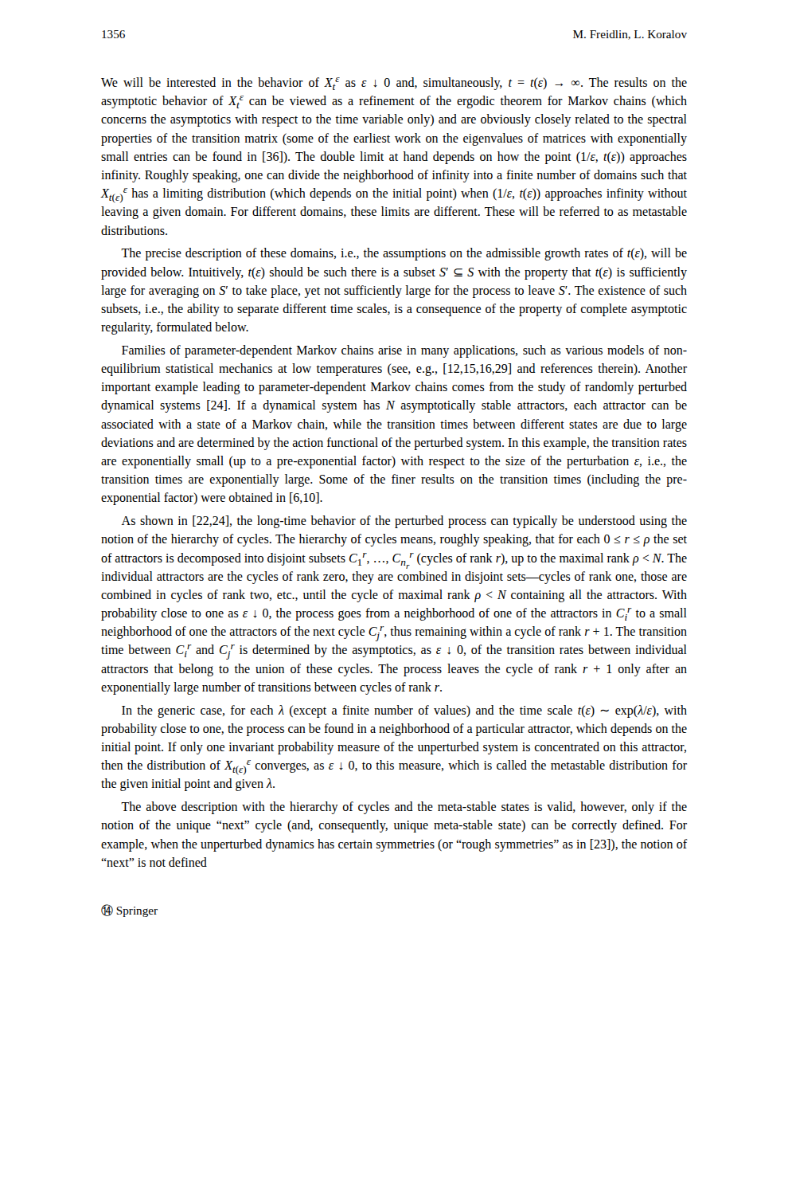1356 M. Freidlin, L. Koralov
We will be interested in the behavior of Xtε as ε ↓ 0 and, simultaneously, t = t(ε) → ∞. The results on the asymptotic behavior of Xtε can be viewed as a refinement of the ergodic theorem for Markov chains (which concerns the asymptotics with respect to the time variable only) and are obviously closely related to the spectral properties of the transition matrix (some of the earliest work on the eigenvalues of matrices with exponentially small entries can be found in [36]). The double limit at hand depends on how the point (1/ε, t(ε)) approaches infinity. Roughly speaking, one can divide the neighborhood of infinity into a finite number of domains such that Xt(ε)ε has a limiting distribution (which depends on the initial point) when (1/ε, t(ε)) approaches infinity without leaving a given domain. For different domains, these limits are different. These will be referred to as metastable distributions.
The precise description of these domains, i.e., the assumptions on the admissible growth rates of t(ε), will be provided below. Intuitively, t(ε) should be such there is a subset S′ ⊆ S with the property that t(ε) is sufficiently large for averaging on S′ to take place, yet not sufficiently large for the process to leave S′. The existence of such subsets, i.e., the ability to separate different time scales, is a consequence of the property of complete asymptotic regularity, formulated below.
Families of parameter-dependent Markov chains arise in many applications, such as various models of non-equilibrium statistical mechanics at low temperatures (see, e.g., [12,15,16,29] and references therein). Another important example leading to parameter-dependent Markov chains comes from the study of randomly perturbed dynamical systems [24]. If a dynamical system has N asymptotically stable attractors, each attractor can be associated with a state of a Markov chain, while the transition times between different states are due to large deviations and are determined by the action functional of the perturbed system. In this example, the transition rates are exponentially small (up to a pre-exponential factor) with respect to the size of the perturbation ε, i.e., the transition times are exponentially large. Some of the finer results on the transition times (including the pre-exponential factor) were obtained in [6,10].
As shown in [22,24], the long-time behavior of the perturbed process can typically be understood using the notion of the hierarchy of cycles. The hierarchy of cycles means, roughly speaking, that for each 0 ≤ r ≤ ρ the set of attractors is decomposed into disjoint subsets C1r, …, Cnrr (cycles of rank r), up to the maximal rank ρ < N. The individual attractors are the cycles of rank zero, they are combined in disjoint sets—cycles of rank one, those are combined in cycles of rank two, etc., until the cycle of maximal rank ρ < N containing all the attractors. With probability close to one as ε ↓ 0, the process goes from a neighborhood of one of the attractors in Cir to a small neighborhood of one the attractors of the next cycle Cjr, thus remaining within a cycle of rank r + 1. The transition time between Cir and Cjr is determined by the asymptotics, as ε ↓ 0, of the transition rates between individual attractors that belong to the union of these cycles. The process leaves the cycle of rank r + 1 only after an exponentially large number of transitions between cycles of rank r.
In the generic case, for each λ (except a finite number of values) and the time scale t(ε) ∼ exp(λ/ε), with probability close to one, the process can be found in a neighborhood of a particular attractor, which depends on the initial point. If only one invariant probability measure of the unperturbed system is concentrated on this attractor, then the distribution of Xt(ε)ε converges, as ε ↓ 0, to this measure, which is called the metastable distribution for the given initial point and given λ.
The above description with the hierarchy of cycles and the meta-stable states is valid, however, only if the notion of the unique “next” cycle (and, consequently, unique meta-stable state) can be correctly defined. For example, when the unperturbed dynamics has certain symmetries (or “rough symmetries” as in [23]), the notion of “next” is not defined
⑭ Springer